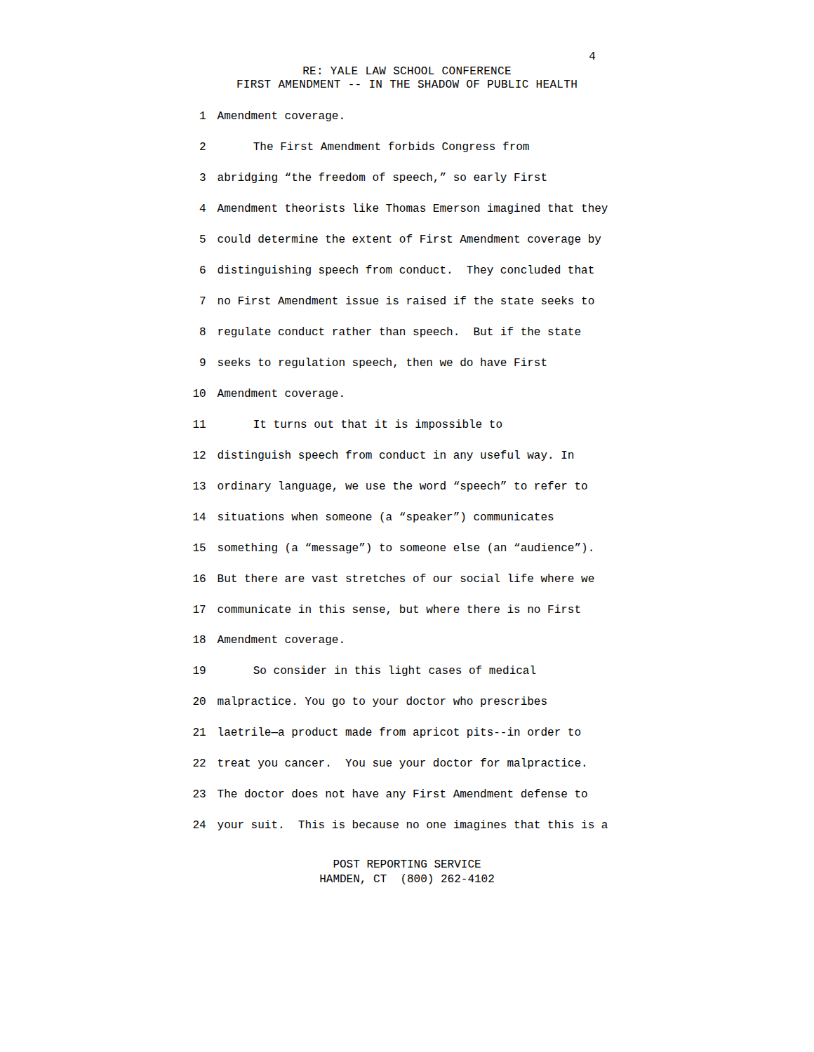4
RE: YALE LAW SCHOOL CONFERENCE
FIRST AMENDMENT -- IN THE SHADOW OF PUBLIC HEALTH
Amendment coverage.
The First Amendment forbids Congress from
abridging “the freedom of speech,” so early First
Amendment theorists like Thomas Emerson imagined that they
could determine the extent of First Amendment coverage by
distinguishing speech from conduct. They concluded that
no First Amendment issue is raised if the state seeks to
regulate conduct rather than speech. But if the state
seeks to regulation speech, then we do have First
Amendment coverage.
It turns out that it is impossible to
distinguish speech from conduct in any useful way. In
ordinary language, we use the word “speech” to refer to
situations when someone (a “speaker”) communicates
something (a “message”) to someone else (an “audience”).
But there are vast stretches of our social life where we
communicate in this sense, but where there is no First
Amendment coverage.
So consider in this light cases of medical
malpractice. You go to your doctor who prescribes
laetrile—a product made from apricot pits--in order to
treat you cancer. You sue your doctor for malpractice.
The doctor does not have any First Amendment defense to
your suit. This is because no one imagines that this is a
POST REPORTING SERVICE
HAMDEN, CT (800) 262-4102